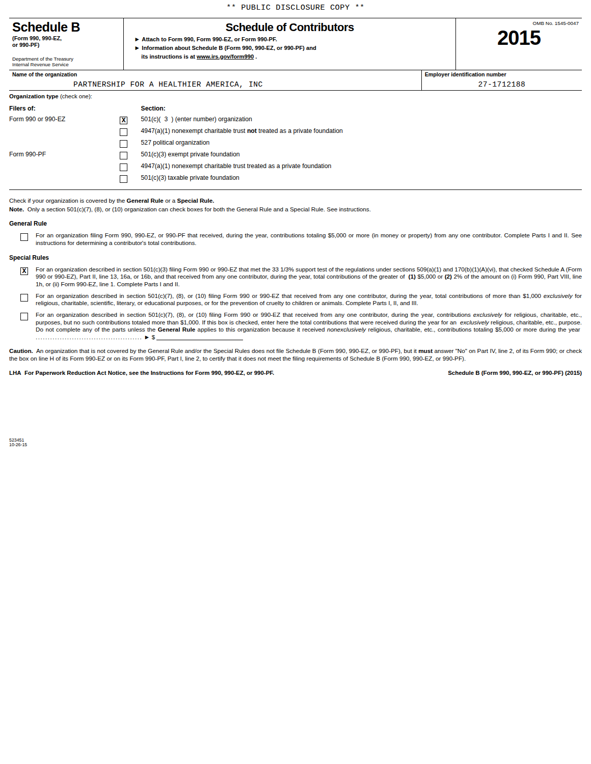** PUBLIC DISCLOSURE COPY **
| Schedule B (Form 990, 990-EZ, or 990-PF) Department of the Treasury Internal Revenue Service | Schedule of Contributors ► Attach to Form 990, Form 990-EZ, or Form 990-PF. ► Information about Schedule B (Form 990, 990-EZ, or 990-PF) and its instructions is at www.irs.gov/form990 . | OMB No. 1545-0047 2015 |
| Name of the organization | Employer identification number |
| PARTNERSHIP FOR A HEALTHIER AMERICA, INC | 27-1712188 |
Organization type (check one):
| Filers of: | | Section: |
| Form 990 or 990-EZ | X | 501(c)( 3 ) (enter number) organization |
| | | 4947(a)(1) nonexempt charitable trust not treated as a private foundation |
| | | 527 political organization |
| Form 990-PF | | 501(c)(3) exempt private foundation |
| | | 4947(a)(1) nonexempt charitable trust treated as a private foundation |
| | | 501(c)(3) taxable private foundation |
Check if your organization is covered by the General Rule or a Special Rule.
Note. Only a section 501(c)(7), (8), or (10) organization can check boxes for both the General Rule and a Special Rule. See instructions.
General Rule
For an organization filing Form 990, 990-EZ, or 990-PF that received, during the year, contributions totaling $5,000 or more (in money or property) from any one contributor. Complete Parts I and II. See instructions for determining a contributor's total contributions.
Special Rules
X
For an organization described in section 501(c)(3) filing Form 990 or 990-EZ that met the 33 1/3% support test of the regulations under sections 509(a)(1) and 170(b)(1)(A)(vi), that checked Schedule A (Form 990 or 990-EZ), Part II, line 13, 16a, or 16b, and that received from any one contributor, during the year, total contributions of the greater of (1) $5,000 or (2) 2% of the amount on (i) Form 990, Part VIII, line 1h, or (ii) Form 990-EZ, line 1. Complete Parts I and II.
For an organization described in section 501(c)(7), (8), or (10) filing Form 990 or 990-EZ that received from any one contributor, during the year, total contributions of more than $1,000 exclusively for religious, charitable, scientific, literary, or educational purposes, or for the prevention of cruelty to children or animals. Complete Parts I, II, and III.
For an organization described in section 501(c)(7), (8), or (10) filing Form 990 or 990-EZ that received from any one contributor, during the year, contributions exclusively for religious, charitable, etc., purposes, but no such contributions totaled more than $1,000. If this box is checked, enter here the total contributions that were received during the year for an exclusively religious, charitable, etc., purpose. Do not complete any of the parts unless the General Rule applies to this organization because it received nonexclusively religious, charitable, etc., contributions totaling $5,000 or more during the year ............................................ ► $
Caution. An organization that is not covered by the General Rule and/or the Special Rules does not file Schedule B (Form 990, 990-EZ, or 990-PF), but it must answer "No" on Part IV, line 2, of its Form 990; or check the box on line H of its Form 990-EZ or on its Form 990-PF, Part I, line 2, to certify that it does not meet the filing requirements of Schedule B (Form 990, 990-EZ, or 990-PF).
Schedule B (Form 990, 990-EZ, or 990-PF) (2015) LHA For Paperwork Reduction Act Notice, see the Instructions for Form 990, 990-EZ, or 990-PF.
523451
10-26-15